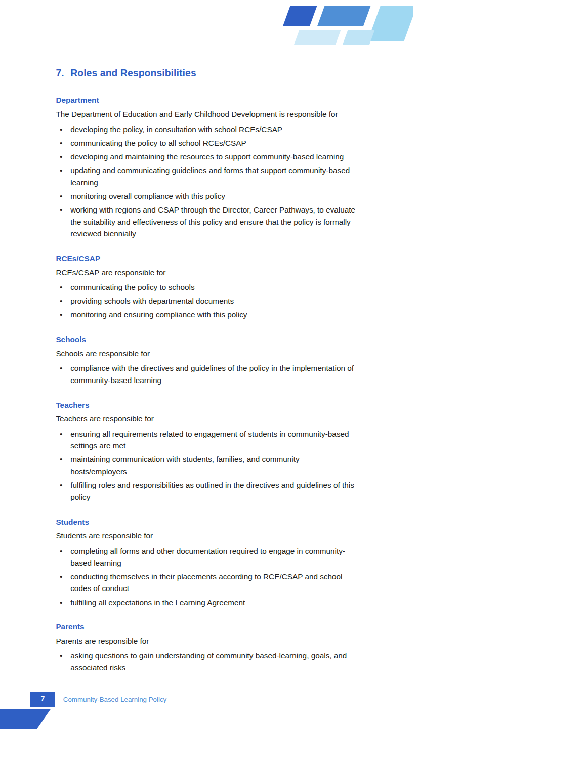7. Roles and Responsibilities
Department
The Department of Education and Early Childhood Development is responsible for
developing the policy, in consultation with school RCEs/CSAP
communicating the policy to all school RCEs/CSAP
developing and maintaining the resources to support community-based learning
updating and communicating guidelines and forms that support community-based learning
monitoring overall compliance with this policy
working with regions and CSAP through the Director, Career Pathways, to evaluate the suitability and effectiveness of this policy and ensure that the policy is formally reviewed biennially
RCEs/CSAP
RCEs/CSAP are responsible for
communicating the policy to schools
providing schools with departmental documents
monitoring and ensuring compliance with this policy
Schools
Schools are responsible for
compliance with the directives and guidelines of the policy in the implementation of community-based learning
Teachers
Teachers are responsible for
ensuring all requirements related to engagement of students in community-based settings are met
maintaining communication with students, families, and community hosts/employers
fulfilling roles and responsibilities as outlined in the directives and guidelines of this policy
Students
Students are responsible for
completing all forms and other documentation required to engage in community-based learning
conducting themselves in their placements according to RCE/CSAP and school codes of conduct
fulfilling all expectations in the Learning Agreement
Parents
Parents are responsible for
asking questions to gain understanding of community based-learning, goals, and associated risks
7
Community-Based Learning Policy